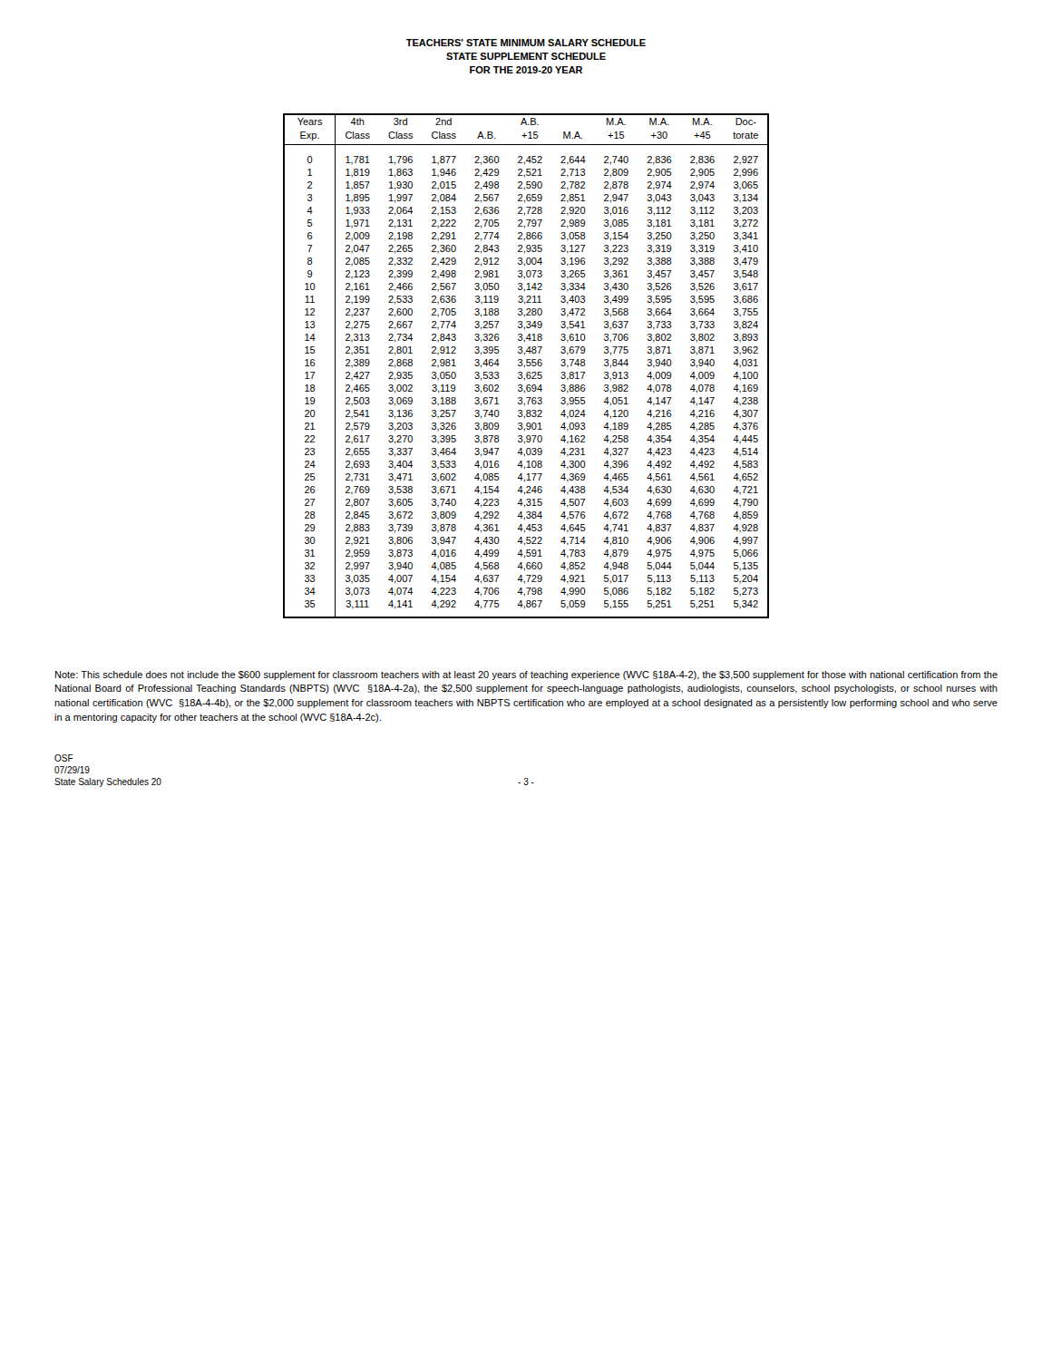TEACHERS' STATE MINIMUM SALARY SCHEDULE
STATE SUPPLEMENT SCHEDULE
FOR THE 2019-20 YEAR
| Years | 4th | 3rd | 2nd | | A.B. | | M.A. | M.A. | M.A. | Doc- |
| --- | --- | --- | --- | --- | --- | --- | --- | --- | --- | --- |
| Exp. | Class | Class | Class | A.B. | +15 | M.A. | +15 | +30 | +45 | torate |
| 0 | 1,781 | 1,796 | 1,877 | 2,360 | 2,452 | 2,644 | 2,740 | 2,836 | 2,836 | 2,927 |
| 1 | 1,819 | 1,863 | 1,946 | 2,429 | 2,521 | 2,713 | 2,809 | 2,905 | 2,905 | 2,996 |
| 2 | 1,857 | 1,930 | 2,015 | 2,498 | 2,590 | 2,782 | 2,878 | 2,974 | 2,974 | 3,065 |
| 3 | 1,895 | 1,997 | 2,084 | 2,567 | 2,659 | 2,851 | 2,947 | 3,043 | 3,043 | 3,134 |
| 4 | 1,933 | 2,064 | 2,153 | 2,636 | 2,728 | 2,920 | 3,016 | 3,112 | 3,112 | 3,203 |
| 5 | 1,971 | 2,131 | 2,222 | 2,705 | 2,797 | 2,989 | 3,085 | 3,181 | 3,181 | 3,272 |
| 6 | 2,009 | 2,198 | 2,291 | 2,774 | 2,866 | 3,058 | 3,154 | 3,250 | 3,250 | 3,341 |
| 7 | 2,047 | 2,265 | 2,360 | 2,843 | 2,935 | 3,127 | 3,223 | 3,319 | 3,319 | 3,410 |
| 8 | 2,085 | 2,332 | 2,429 | 2,912 | 3,004 | 3,196 | 3,292 | 3,388 | 3,388 | 3,479 |
| 9 | 2,123 | 2,399 | 2,498 | 2,981 | 3,073 | 3,265 | 3,361 | 3,457 | 3,457 | 3,548 |
| 10 | 2,161 | 2,466 | 2,567 | 3,050 | 3,142 | 3,334 | 3,430 | 3,526 | 3,526 | 3,617 |
| 11 | 2,199 | 2,533 | 2,636 | 3,119 | 3,211 | 3,403 | 3,499 | 3,595 | 3,595 | 3,686 |
| 12 | 2,237 | 2,600 | 2,705 | 3,188 | 3,280 | 3,472 | 3,568 | 3,664 | 3,664 | 3,755 |
| 13 | 2,275 | 2,667 | 2,774 | 3,257 | 3,349 | 3,541 | 3,637 | 3,733 | 3,733 | 3,824 |
| 14 | 2,313 | 2,734 | 2,843 | 3,326 | 3,418 | 3,610 | 3,706 | 3,802 | 3,802 | 3,893 |
| 15 | 2,351 | 2,801 | 2,912 | 3,395 | 3,487 | 3,679 | 3,775 | 3,871 | 3,871 | 3,962 |
| 16 | 2,389 | 2,868 | 2,981 | 3,464 | 3,556 | 3,748 | 3,844 | 3,940 | 3,940 | 4,031 |
| 17 | 2,427 | 2,935 | 3,050 | 3,533 | 3,625 | 3,817 | 3,913 | 4,009 | 4,009 | 4,100 |
| 18 | 2,465 | 3,002 | 3,119 | 3,602 | 3,694 | 3,886 | 3,982 | 4,078 | 4,078 | 4,169 |
| 19 | 2,503 | 3,069 | 3,188 | 3,671 | 3,763 | 3,955 | 4,051 | 4,147 | 4,147 | 4,238 |
| 20 | 2,541 | 3,136 | 3,257 | 3,740 | 3,832 | 4,024 | 4,120 | 4,216 | 4,216 | 4,307 |
| 21 | 2,579 | 3,203 | 3,326 | 3,809 | 3,901 | 4,093 | 4,189 | 4,285 | 4,285 | 4,376 |
| 22 | 2,617 | 3,270 | 3,395 | 3,878 | 3,970 | 4,162 | 4,258 | 4,354 | 4,354 | 4,445 |
| 23 | 2,655 | 3,337 | 3,464 | 3,947 | 4,039 | 4,231 | 4,327 | 4,423 | 4,423 | 4,514 |
| 24 | 2,693 | 3,404 | 3,533 | 4,016 | 4,108 | 4,300 | 4,396 | 4,492 | 4,492 | 4,583 |
| 25 | 2,731 | 3,471 | 3,602 | 4,085 | 4,177 | 4,369 | 4,465 | 4,561 | 4,561 | 4,652 |
| 26 | 2,769 | 3,538 | 3,671 | 4,154 | 4,246 | 4,438 | 4,534 | 4,630 | 4,630 | 4,721 |
| 27 | 2,807 | 3,605 | 3,740 | 4,223 | 4,315 | 4,507 | 4,603 | 4,699 | 4,699 | 4,790 |
| 28 | 2,845 | 3,672 | 3,809 | 4,292 | 4,384 | 4,576 | 4,672 | 4,768 | 4,768 | 4,859 |
| 29 | 2,883 | 3,739 | 3,878 | 4,361 | 4,453 | 4,645 | 4,741 | 4,837 | 4,837 | 4,928 |
| 30 | 2,921 | 3,806 | 3,947 | 4,430 | 4,522 | 4,714 | 4,810 | 4,906 | 4,906 | 4,997 |
| 31 | 2,959 | 3,873 | 4,016 | 4,499 | 4,591 | 4,783 | 4,879 | 4,975 | 4,975 | 5,066 |
| 32 | 2,997 | 3,940 | 4,085 | 4,568 | 4,660 | 4,852 | 4,948 | 5,044 | 5,044 | 5,135 |
| 33 | 3,035 | 4,007 | 4,154 | 4,637 | 4,729 | 4,921 | 5,017 | 5,113 | 5,113 | 5,204 |
| 34 | 3,073 | 4,074 | 4,223 | 4,706 | 4,798 | 4,990 | 5,086 | 5,182 | 5,182 | 5,273 |
| 35 | 3,111 | 4,141 | 4,292 | 4,775 | 4,867 | 5,059 | 5,155 | 5,251 | 5,251 | 5,342 |
Note: This schedule does not include the $600 supplement for classroom teachers with at least 20 years of teaching experience (WVC §18A-4-2), the $3,500 supplement for those with national certification from the National Board of Professional Teaching Standards (NBPTS) (WVC §18A-4-2a), the $2,500 supplement for speech-language pathologists, audiologists, counselors, school psychologists, or school nurses with national certification (WVC §18A-4-4b), or the $2,000 supplement for classroom teachers with NBPTS certification who are employed at a school designated as a persistently low performing school and who serve in a mentoring capacity for other teachers at the school (WVC §18A-4-2c).
OSF
07/29/19
State Salary Schedules 20 - 3 -